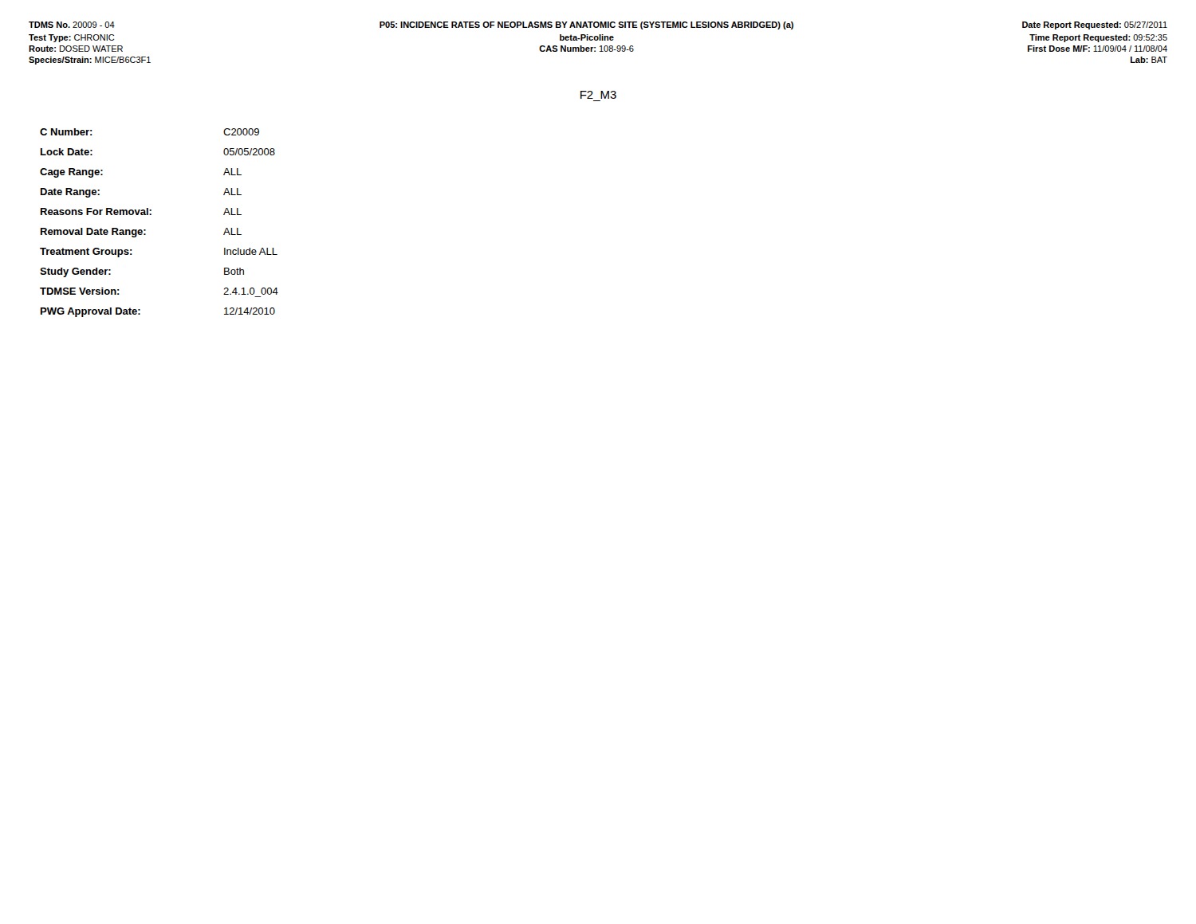| TDMS No. 20009 - 04 | P05: INCIDENCE RATES OF NEOPLASMS BY ANATOMIC SITE (SYSTEMIC LESIONS ABRIDGED) (a) | Date Report Requested: 05/27/2011 |
| Test Type: CHRONIC | beta-Picoline | Time Report Requested: 09:52:35 |
| Route: DOSED WATER | CAS Number: 108-99-6 | First Dose M/F: 11/09/04 / 11/08/04 |
| Species/Strain: MICE/B6C3F1 | | Lab: BAT |
F2_M3
| C Number: | C20009 |
| Lock Date: | 05/05/2008 |
| Cage Range: | ALL |
| Date Range: | ALL |
| Reasons For Removal: | ALL |
| Removal Date Range: | ALL |
| Treatment Groups: | Include ALL |
| Study Gender: | Both |
| TDMSE Version: | 2.4.1.0_004 |
| PWG Approval Date: | 12/14/2010 |